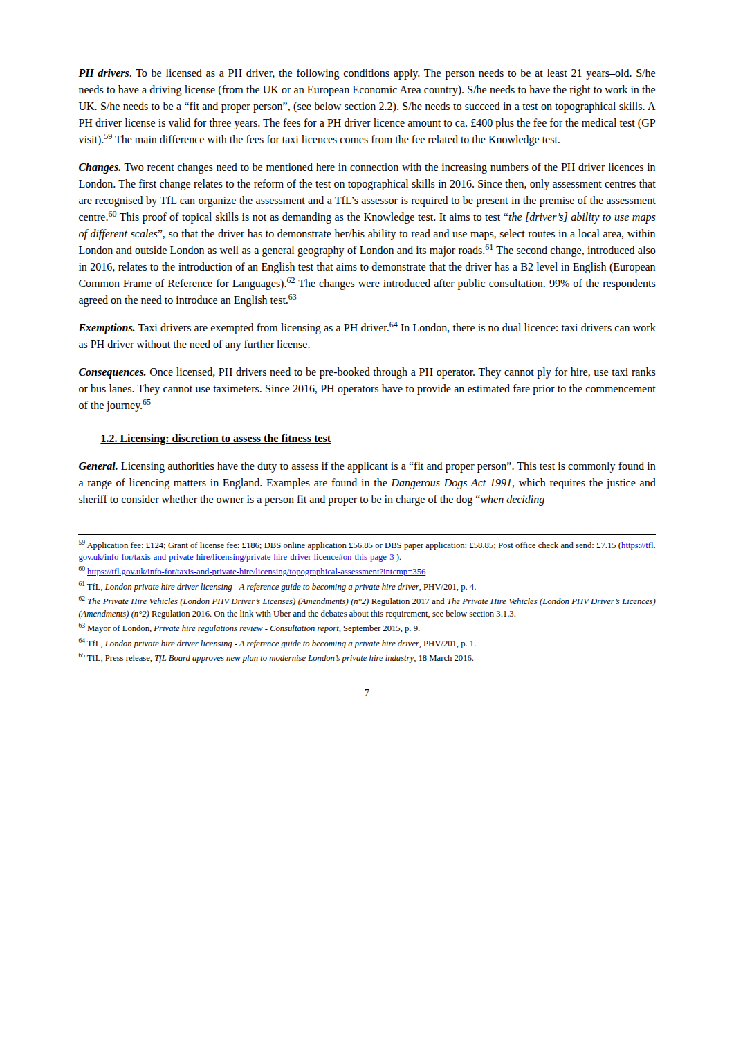PH drivers. To be licensed as a PH driver, the following conditions apply. The person needs to be at least 21 years–old. S/he needs to have a driving license (from the UK or an European Economic Area country). S/he needs to have the right to work in the UK. S/he needs to be a “fit and proper person”, (see below section 2.2). S/he needs to succeed in a test on topographical skills. A PH driver license is valid for three years. The fees for a PH driver licence amount to ca. £400 plus the fee for the medical test (GP visit).59 The main difference with the fees for taxi licences comes from the fee related to the Knowledge test.
Changes. Two recent changes need to be mentioned here in connection with the increasing numbers of the PH driver licences in London. The first change relates to the reform of the test on topographical skills in 2016. Since then, only assessment centres that are recognised by TfL can organize the assessment and a TfL’s assessor is required to be present in the premise of the assessment centre.60 This proof of topical skills is not as demanding as the Knowledge test. It aims to test “the [driver’s] ability to use maps of different scales”, so that the driver has to demonstrate her/his ability to read and use maps, select routes in a local area, within London and outside London as well as a general geography of London and its major roads.61 The second change, introduced also in 2016, relates to the introduction of an English test that aims to demonstrate that the driver has a B2 level in English (European Common Frame of Reference for Languages).62 The changes were introduced after public consultation. 99% of the respondents agreed on the need to introduce an English test.63
Exemptions. Taxi drivers are exempted from licensing as a PH driver.64 In London, there is no dual licence: taxi drivers can work as PH driver without the need of any further license.
Consequences. Once licensed, PH drivers need to be pre-booked through a PH operator. They cannot ply for hire, use taxi ranks or bus lanes. They cannot use taximeters. Since 2016, PH operators have to provide an estimated fare prior to the commencement of the journey.65
1.2. Licensing: discretion to assess the fitness test
General. Licensing authorities have the duty to assess if the applicant is a “fit and proper person”. This test is commonly found in a range of licencing matters in England. Examples are found in the Dangerous Dogs Act 1991, which requires the justice and sheriff to consider whether the owner is a person fit and proper to be in charge of the dog “when deciding
59 Application fee: £124; Grant of license fee: £186; DBS online application £56.85 or DBS paper application: £58.85; Post office check and send: £7.15 (https://tfl.gov.uk/info-for/taxis-and-private-hire/licensing/private-hire-driver-licence#on-this-page-3 ).
60 https://tfl.gov.uk/info-for/taxis-and-private-hire/licensing/topographical-assessment?intcmp=356
61 TfL, London private hire driver licensing - A reference guide to becoming a private hire driver, PHV/201, p. 4.
62 The Private Hire Vehicles (London PHV Driver’s Licenses) (Amendments) (n°2) Regulation 2017 and The Private Hire Vehicles (London PHV Driver’s Licences) (Amendments) (n°2) Regulation 2016. On the link with Uber and the debates about this requirement, see below section 3.1.3.
63 Mayor of London, Private hire regulations review - Consultation report, September 2015, p. 9.
64 TfL, London private hire driver licensing - A reference guide to becoming a private hire driver, PHV/201, p. 1.
65 TfL, Press release, TfL Board approves new plan to modernise London’s private hire industry, 18 March 2016.
7